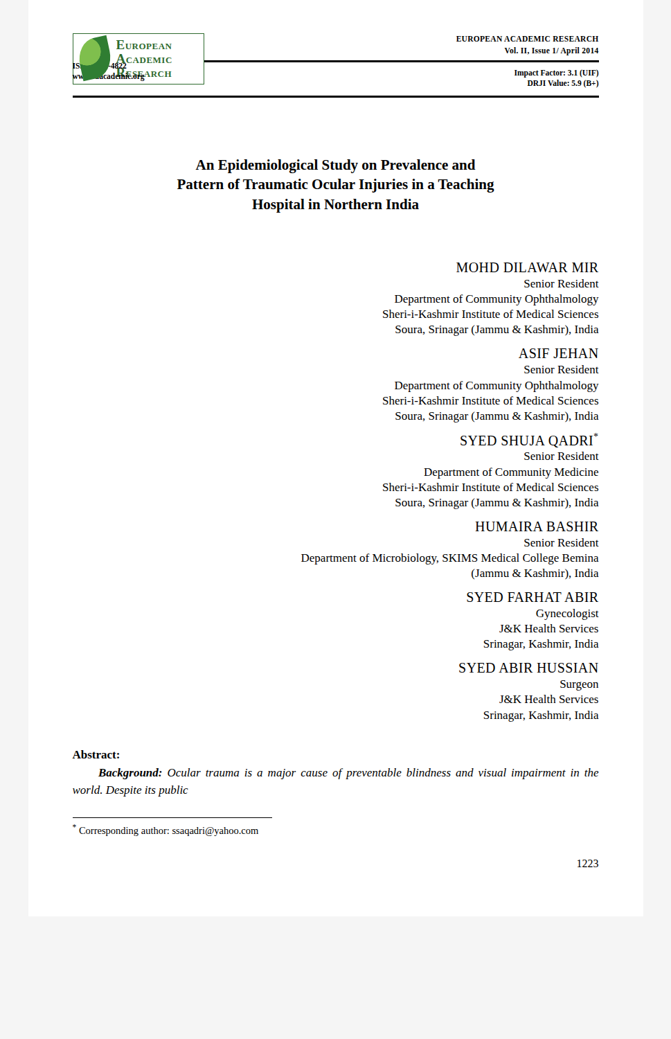European Academic Research
EUROPEAN ACADEMIC RESEARCH
Vol. II, Issue 1/ April 2014
ISSN 2286-4822
www.euacademic.org
Impact Factor: 3.1 (UIF)
DRJI Value: 5.9 (B+)
An Epidemiological Study on Prevalence and
Pattern of Traumatic Ocular Injuries in a Teaching
Hospital in Northern India
MOHD DILAWAR MIR
Senior Resident
Department of Community Ophthalmology
Sheri-i-Kashmir Institute of Medical Sciences
Soura, Srinagar (Jammu & Kashmir), India
ASIF JEHAN
Senior Resident
Department of Community Ophthalmology
Sheri-i-Kashmir Institute of Medical Sciences
Soura, Srinagar (Jammu & Kashmir), India
SYED SHUJA QADRI*
Senior Resident
Department of Community Medicine
Sheri-i-Kashmir Institute of Medical Sciences
Soura, Srinagar (Jammu & Kashmir), India
HUMAIRA BASHIR
Senior Resident
Department of Microbiology, SKIMS Medical College Bemina
(Jammu & Kashmir), India
SYED FARHAT ABIR
Gynecologist
J&K Health Services
Srinagar, Kashmir, India
SYED ABIR HUSSIAN
Surgeon
J&K Health Services
Srinagar, Kashmir, India
Abstract:
Background: Ocular trauma is a major cause of preventable blindness and visual impairment in the world. Despite its public
* Corresponding author: ssaqadri@yahoo.com
1223